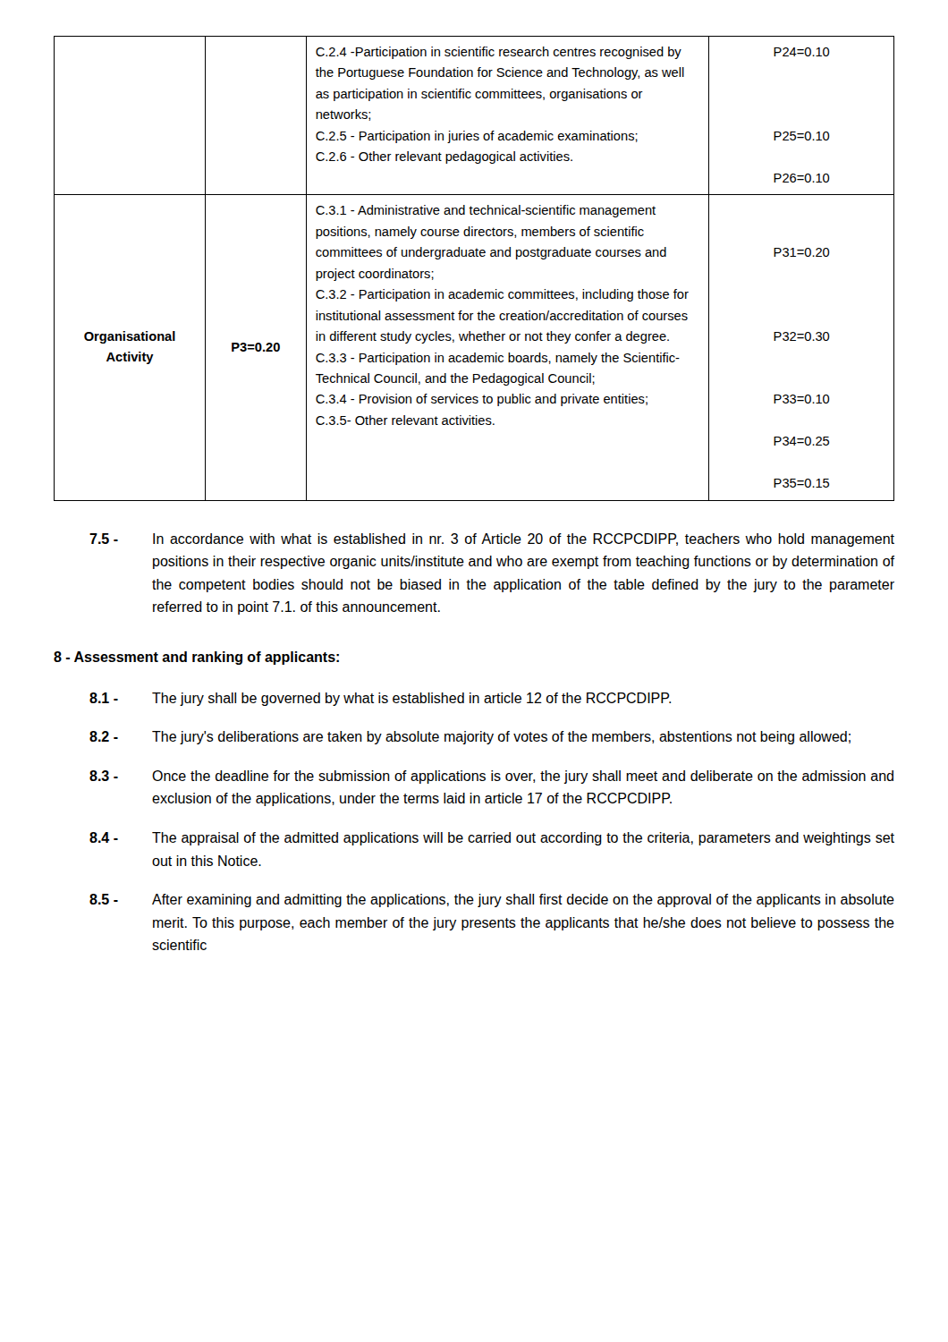| | | C.2.4 -Participation in scientific research centres recognised by the Portuguese Foundation for Science and Technology, as well as participation in scientific committees, organisations or networks; C.2.5 - Participation in juries of academic examinations; C.2.6 - Other relevant pedagogical activities. | P24=0.10 P25=0.10 P26=0.10 |
| Organisational Activity | P3=0.20 | C.3.1 - Administrative and technical-scientific management positions, namely course directors, members of scientific committees of undergraduate and postgraduate courses and project coordinators; C.3.2 - Participation in academic committees, including those for institutional assessment for the creation/accreditation of courses in different study cycles, whether or not they confer a degree. C.3.3 - Participation in academic boards, namely the Scientific-Technical Council, and the Pedagogical Council; C.3.4 - Provision of services to public and private entities; C.3.5- Other relevant activities. | P31=0.20 P32=0.30 P33=0.10 P34=0.25 P35=0.15 |
7.5 -
In accordance with what is established in nr. 3 of Article 20 of the RCCPCDIPP, teachers who hold management positions in their respective organic units/institute and who are exempt from teaching functions or by determination of the competent bodies should not be biased in the application of the table defined by the jury to the parameter referred to in point 7.1. of this announcement.
8 - Assessment and ranking of applicants:
8.1 -
The jury shall be governed by what is established in article 12 of the RCCPCDIPP.
8.2 -
The jury's deliberations are taken by absolute majority of votes of the members, abstentions not being allowed;
8.3 -
Once the deadline for the submission of applications is over, the jury shall meet and deliberate on the admission and exclusion of the applications, under the terms laid in article 17 of the RCCPCDIPP.
8.4 -
The appraisal of the admitted applications will be carried out according to the criteria, parameters and weightings set out in this Notice.
8.5 -
After examining and admitting the applications, the jury shall first decide on the approval of the applicants in absolute merit. To this purpose, each member of the jury presents the applicants that he/she does not believe to possess the scientific